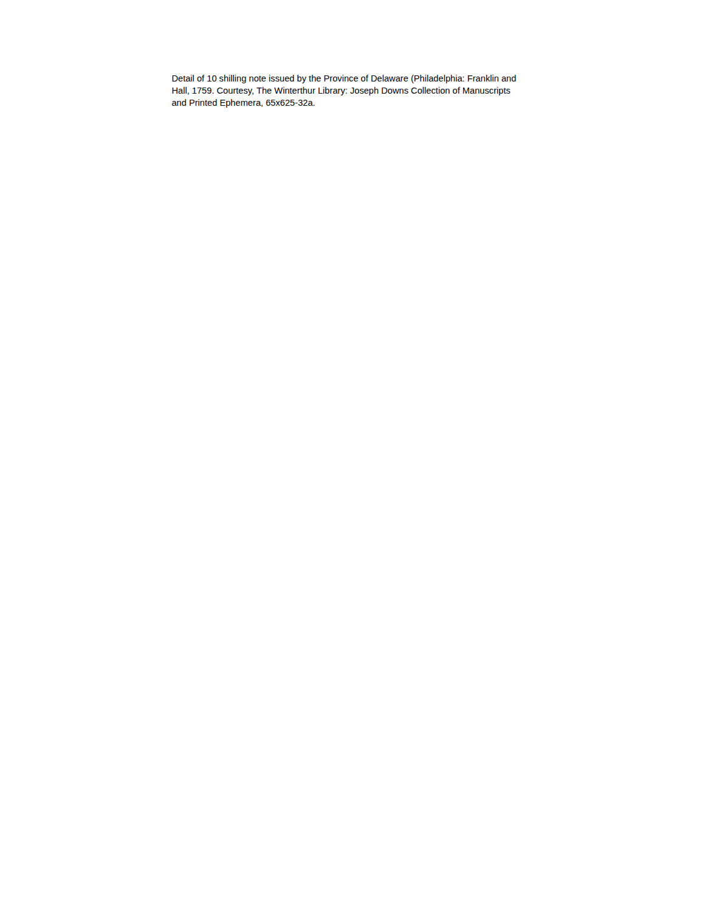Detail of 10 shilling note issued by the Province of Delaware (Philadelphia: Franklin and Hall, 1759. Courtesy, The Winterthur Library: Joseph Downs Collection of Manuscripts and Printed Ephemera, 65x625-32a.